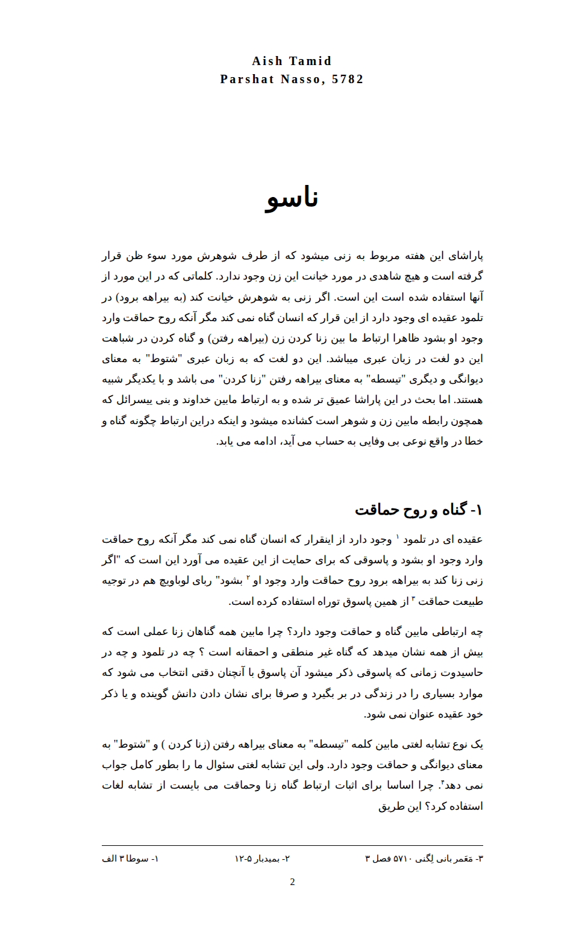Aish Tamid Parshat Nasso, 5782
ناسو
پاراشای این هفته مربوط به زنی میشود که از طرف شوهرش مورد سوء ظن قرار گرفته است و هیچ شاهدی در مورد خیانت این زن وجود ندارد. کلماتی که در این مورد از آنها استفاده شده است این است. اگر زنی به شوهرش خیانت کند (به بیراهه برود) در تلمود عقیده ای وجود دارد از این قرار که انسان گناه نمی کند مگر آنکه روح حماقت وارد وجود او بشود ظاهرا ارتباط ما بین زنا کردن زن (بیراهه رفتن) و گناه کردن در شباهت این دو لغت در زبان عبری میباشد. این دو لغت که به زبان عبری "شتوط" به معنای دیوانگی و دیگری "تیسطه" به معنای بیراهه رفتن "زنا کردن" می باشد و با یکدیگر شبیه هستند. اما بحث در این پاراشا عمیق تر شده و به ارتباط مابین خداوند و بنی ییسرائل که همچون رابطه مابین زن و شوهر است کشانده میشود و اینکه دراین ارتباط چگونه گناه و خطا در واقع نوعی بی وفایی به حساب می آید، ادامه می یابد.
۱- گناه و روح حماقت
عقیده ای در تلمود ۱ وجود دارد از اینقرار که انسان گناه نمی کند مگر آنکه روح حماقت وارد وجود او بشود و پاسوقی که برای حمایت از این عقیده می آورد این است که "اگر زنی زنا کند به بیراهه برود روح حماقت وارد وجود او ۲ بشود" ربای لوباویچ هم در توجیه طبیعت حماقت ۳ از همین پاسوق توراه استفاده کرده است.
چه ارتباطی مابین گناه و حماقت وجود دارد؟ چرا مابین همه گناهان زنا عملی است که بیش از همه نشان میدهد که گناه غیر منطقی و احمقانه است ؟ چه در تلمود و چه در حاسیدوت زمانی که پاسوقی ذکر میشود آن پاسوق با آنچنان دقتی انتخاب می شود که موارد بسیاری را در زندگی در بر بگیرد و صرفا برای نشان دادن دانش گوینده و یا ذکر خود عقیده عنوان نمی شود.
یک نوع تشابه لغتی مابین کلمه "تیسطه" به معنای بیراهه رفتن (زنا کردن ) و "شتوط" به معنای دیوانگی و حماقت وجود دارد. ولی این تشابه لغتی سئوال ما را بطور کامل جواب نمی دهد۴. چرا اساسا برای اثبات ارتباط گناه زنا وحماقت می بایست از تشابه لغات استفاده کرد؟ این طریق
۱- سوطا ۳ الف
۲- بمیدبار ۵-۱۲
۳- مَعَمر بانی لِگنی ۵۷۱۰ فصل ۳
2